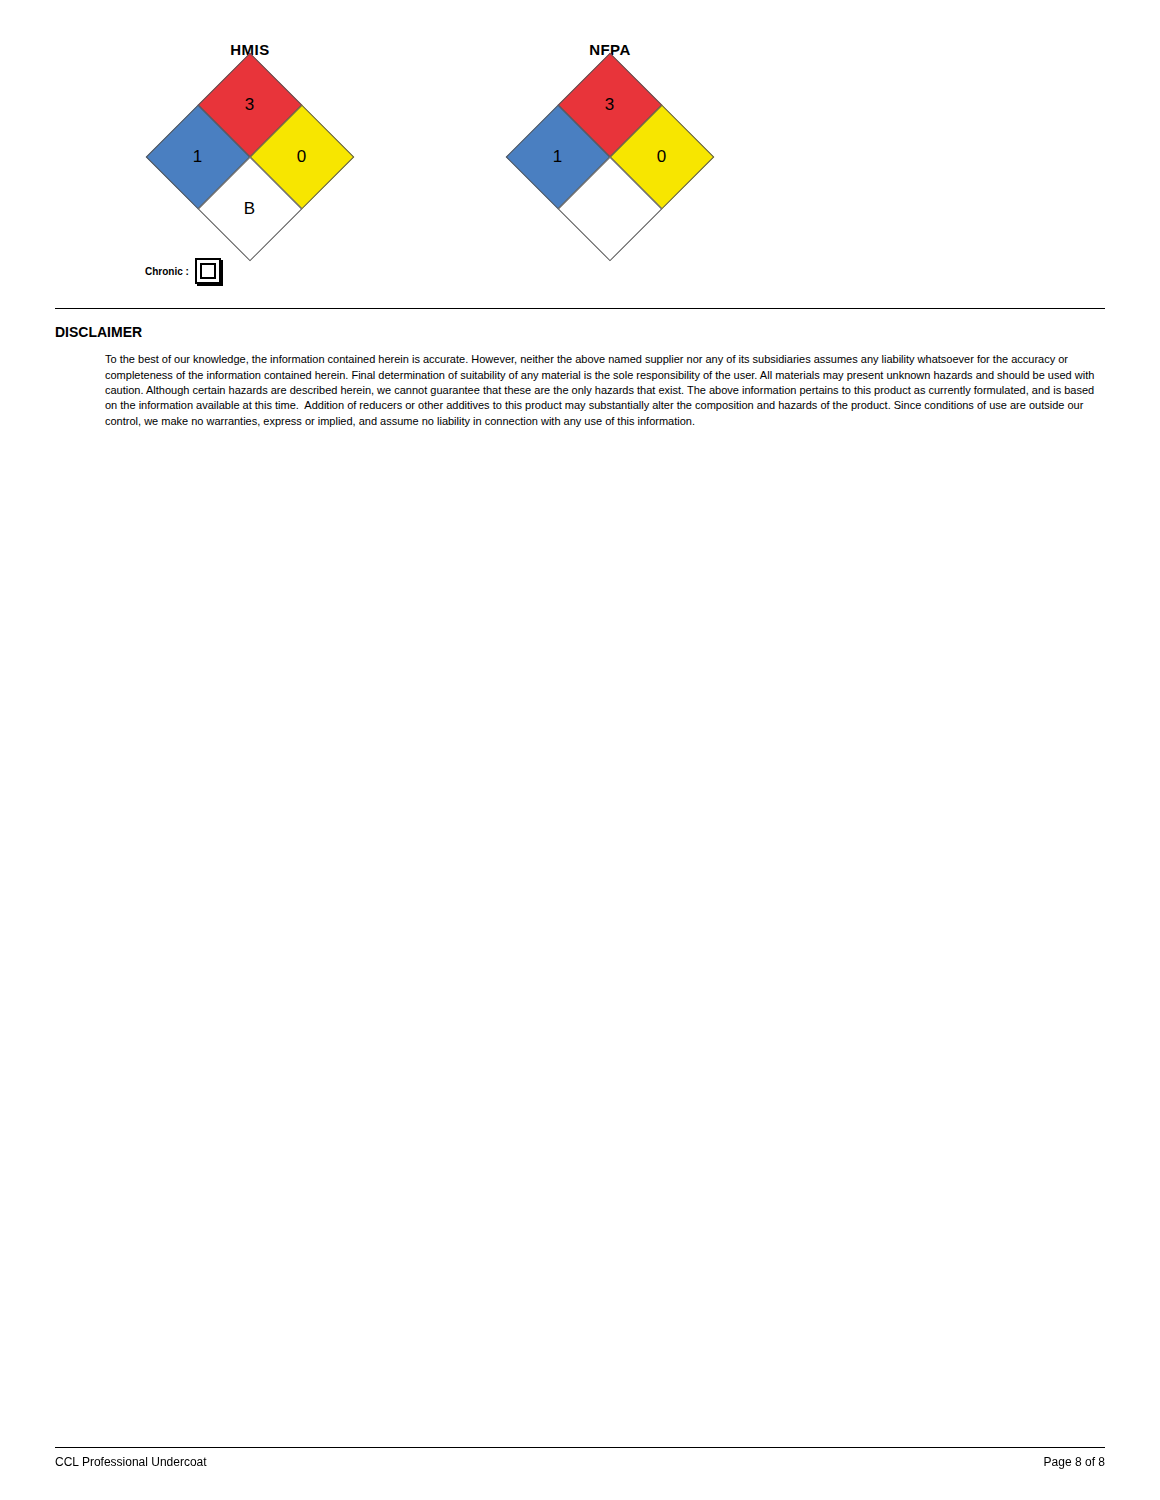HMIS
3
1
0
B
Chronic :
NFPA
3
1
0
DISCLAIMER
To the best of our knowledge, the information contained herein is accurate. However, neither the above named supplier nor any of its subsidiaries assumes any liability whatsoever for the accuracy or completeness of the information contained herein. Final determination of suitability of any material is the sole responsibility of the user. All materials may present unknown hazards and should be used with caution. Although certain hazards are described herein, we cannot guarantee that these are the only hazards that exist. The above information pertains to this product as currently formulated, and is based on the information available at this time. Addition of reducers or other additives to this product may substantially alter the composition and hazards of the product. Since conditions of use are outside our control, we make no warranties, express or implied, and assume no liability in connection with any use of this information.
CCL Professional Undercoat Page 8 of 8